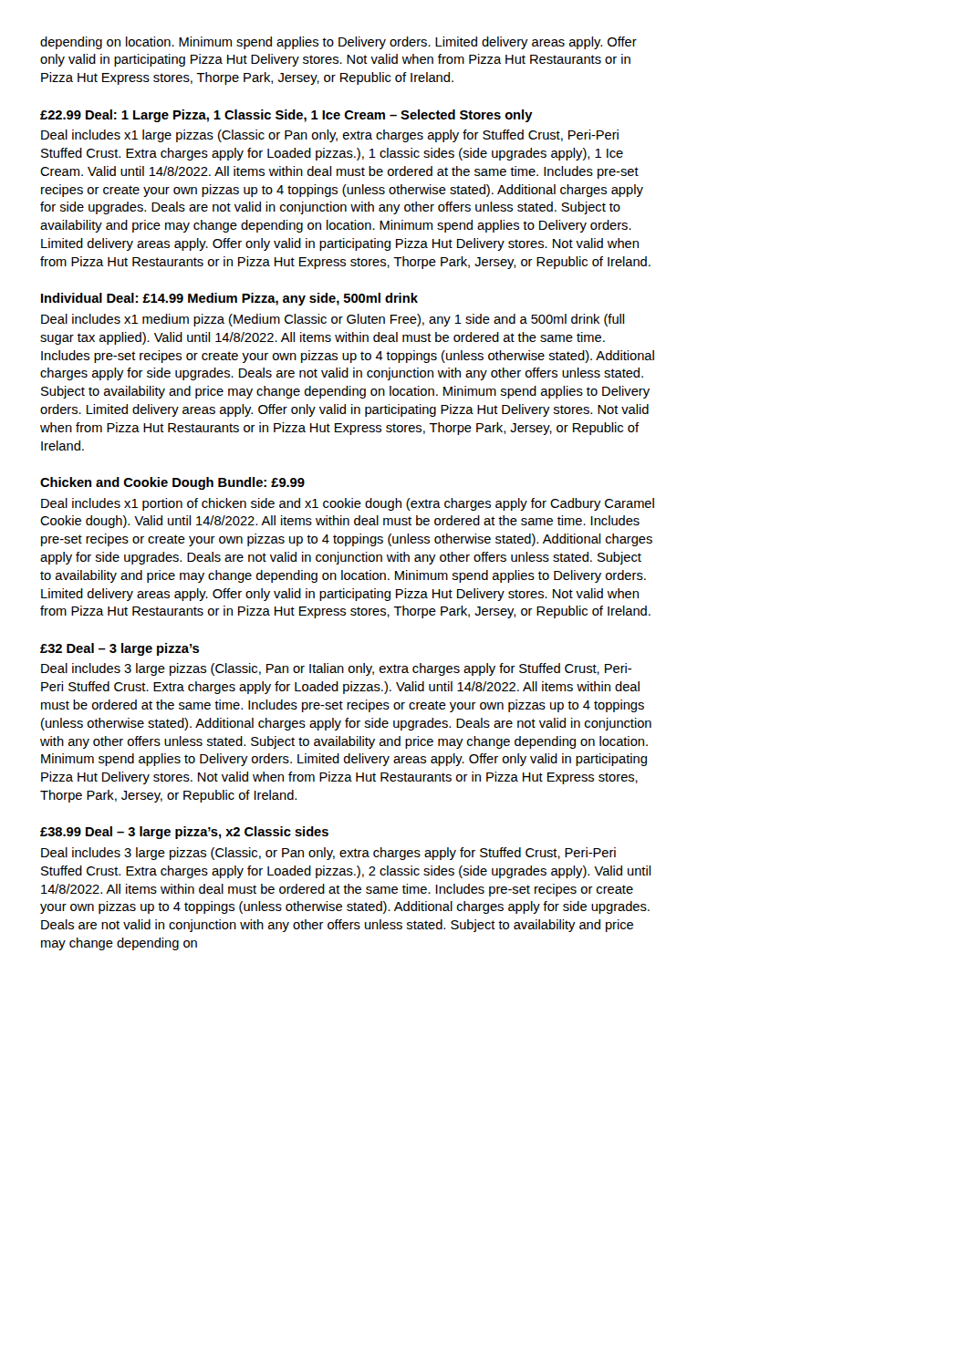depending on location. Minimum spend applies to Delivery orders. Limited delivery areas apply. Offer only valid in participating Pizza Hut Delivery stores. Not valid when from Pizza Hut Restaurants or in Pizza Hut Express stores, Thorpe Park, Jersey, or Republic of Ireland.
£22.99 Deal: 1 Large Pizza, 1 Classic Side, 1 Ice Cream – Selected Stores only
Deal includes x1 large pizzas (Classic or Pan only, extra charges apply for Stuffed Crust, Peri-Peri Stuffed Crust. Extra charges apply for Loaded pizzas.), 1 classic sides (side upgrades apply), 1 Ice Cream. Valid until 14/8/2022. All items within deal must be ordered at the same time. Includes pre-set recipes or create your own pizzas up to 4 toppings (unless otherwise stated). Additional charges apply for side upgrades. Deals are not valid in conjunction with any other offers unless stated. Subject to availability and price may change depending on location. Minimum spend applies to Delivery orders. Limited delivery areas apply. Offer only valid in participating Pizza Hut Delivery stores. Not valid when from Pizza Hut Restaurants or in Pizza Hut Express stores, Thorpe Park, Jersey, or Republic of Ireland.
Individual Deal: £14.99 Medium Pizza, any side, 500ml drink
Deal includes x1 medium pizza (Medium Classic or Gluten Free), any 1 side and a 500ml drink (full sugar tax applied). Valid until 14/8/2022. All items within deal must be ordered at the same time. Includes pre-set recipes or create your own pizzas up to 4 toppings (unless otherwise stated). Additional charges apply for side upgrades. Deals are not valid in conjunction with any other offers unless stated. Subject to availability and price may change depending on location. Minimum spend applies to Delivery orders. Limited delivery areas apply. Offer only valid in participating Pizza Hut Delivery stores. Not valid when from Pizza Hut Restaurants or in Pizza Hut Express stores, Thorpe Park, Jersey, or Republic of Ireland.
Chicken and Cookie Dough Bundle: £9.99
Deal includes x1 portion of chicken side and x1 cookie dough (extra charges apply for Cadbury Caramel Cookie dough). Valid until 14/8/2022. All items within deal must be ordered at the same time. Includes pre-set recipes or create your own pizzas up to 4 toppings (unless otherwise stated). Additional charges apply for side upgrades. Deals are not valid in conjunction with any other offers unless stated. Subject to availability and price may change depending on location. Minimum spend applies to Delivery orders. Limited delivery areas apply. Offer only valid in participating Pizza Hut Delivery stores. Not valid when from Pizza Hut Restaurants or in Pizza Hut Express stores, Thorpe Park, Jersey, or Republic of Ireland.
£32 Deal – 3 large pizza’s
Deal includes 3 large pizzas (Classic, Pan or Italian only, extra charges apply for Stuffed Crust, Peri-Peri Stuffed Crust. Extra charges apply for Loaded pizzas.). Valid until 14/8/2022. All items within deal must be ordered at the same time. Includes pre-set recipes or create your own pizzas up to 4 toppings (unless otherwise stated). Additional charges apply for side upgrades. Deals are not valid in conjunction with any other offers unless stated. Subject to availability and price may change depending on location. Minimum spend applies to Delivery orders. Limited delivery areas apply. Offer only valid in participating Pizza Hut Delivery stores. Not valid when from Pizza Hut Restaurants or in Pizza Hut Express stores, Thorpe Park, Jersey, or Republic of Ireland.
£38.99 Deal – 3 large pizza’s, x2 Classic sides
Deal includes 3 large pizzas (Classic, or Pan only, extra charges apply for Stuffed Crust, Peri-Peri Stuffed Crust. Extra charges apply for Loaded pizzas.), 2 classic sides (side upgrades apply). Valid until 14/8/2022. All items within deal must be ordered at the same time. Includes pre-set recipes or create your own pizzas up to 4 toppings (unless otherwise stated). Additional charges apply for side upgrades. Deals are not valid in conjunction with any other offers unless stated. Subject to availability and price may change depending on